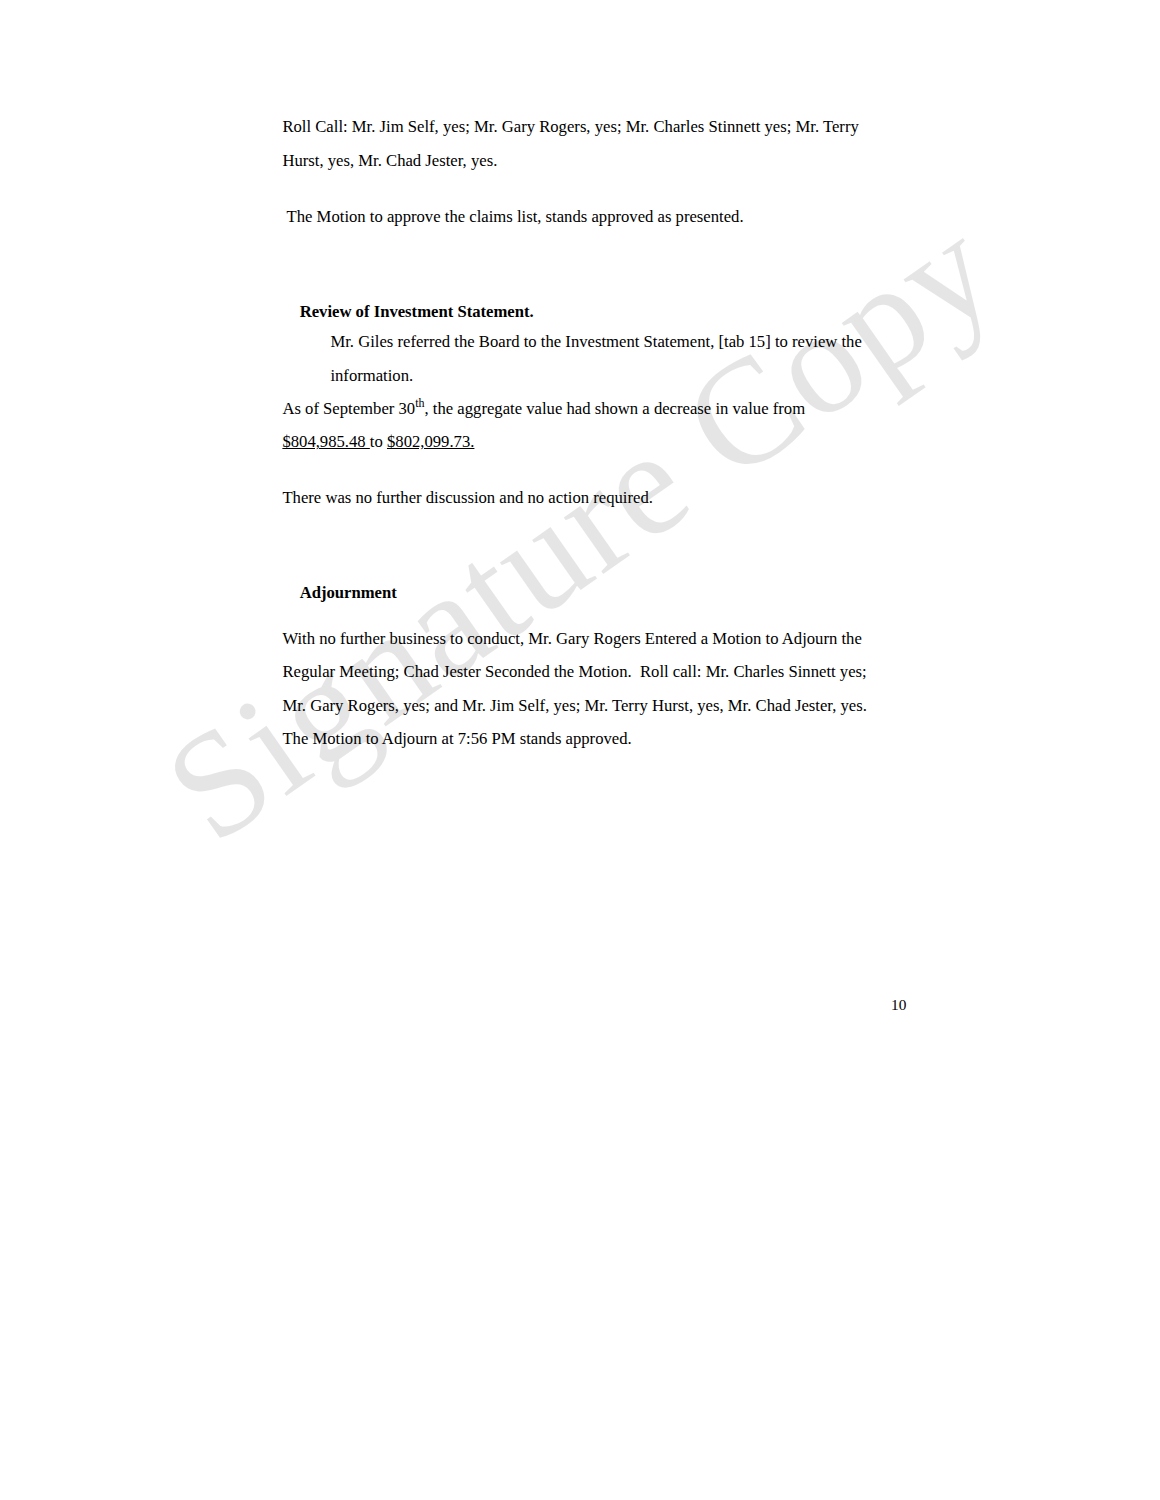Signature Copy
Roll Call: Mr. Jim Self, yes; Mr. Gary Rogers, yes; Mr. Charles Stinnett yes; Mr. Terry Hurst, yes, Mr. Chad Jester, yes.
The Motion to approve the claims list, stands approved as presented.
Review of Investment Statement.
Mr. Giles referred the Board to the Investment Statement, [tab 15] to review the information.
As of September 30th, the aggregate value had shown a decrease in value from $804,985.48 to $802,099.73.
There was no further discussion and no action required.
Adjournment
With no further business to conduct, Mr. Gary Rogers Entered a Motion to Adjourn the Regular Meeting; Chad Jester Seconded the Motion. Roll call: Mr. Charles Sinnett yes; Mr. Gary Rogers, yes; and Mr. Jim Self, yes; Mr. Terry Hurst, yes, Mr. Chad Jester, yes. The Motion to Adjourn at 7:56 PM stands approved.
10